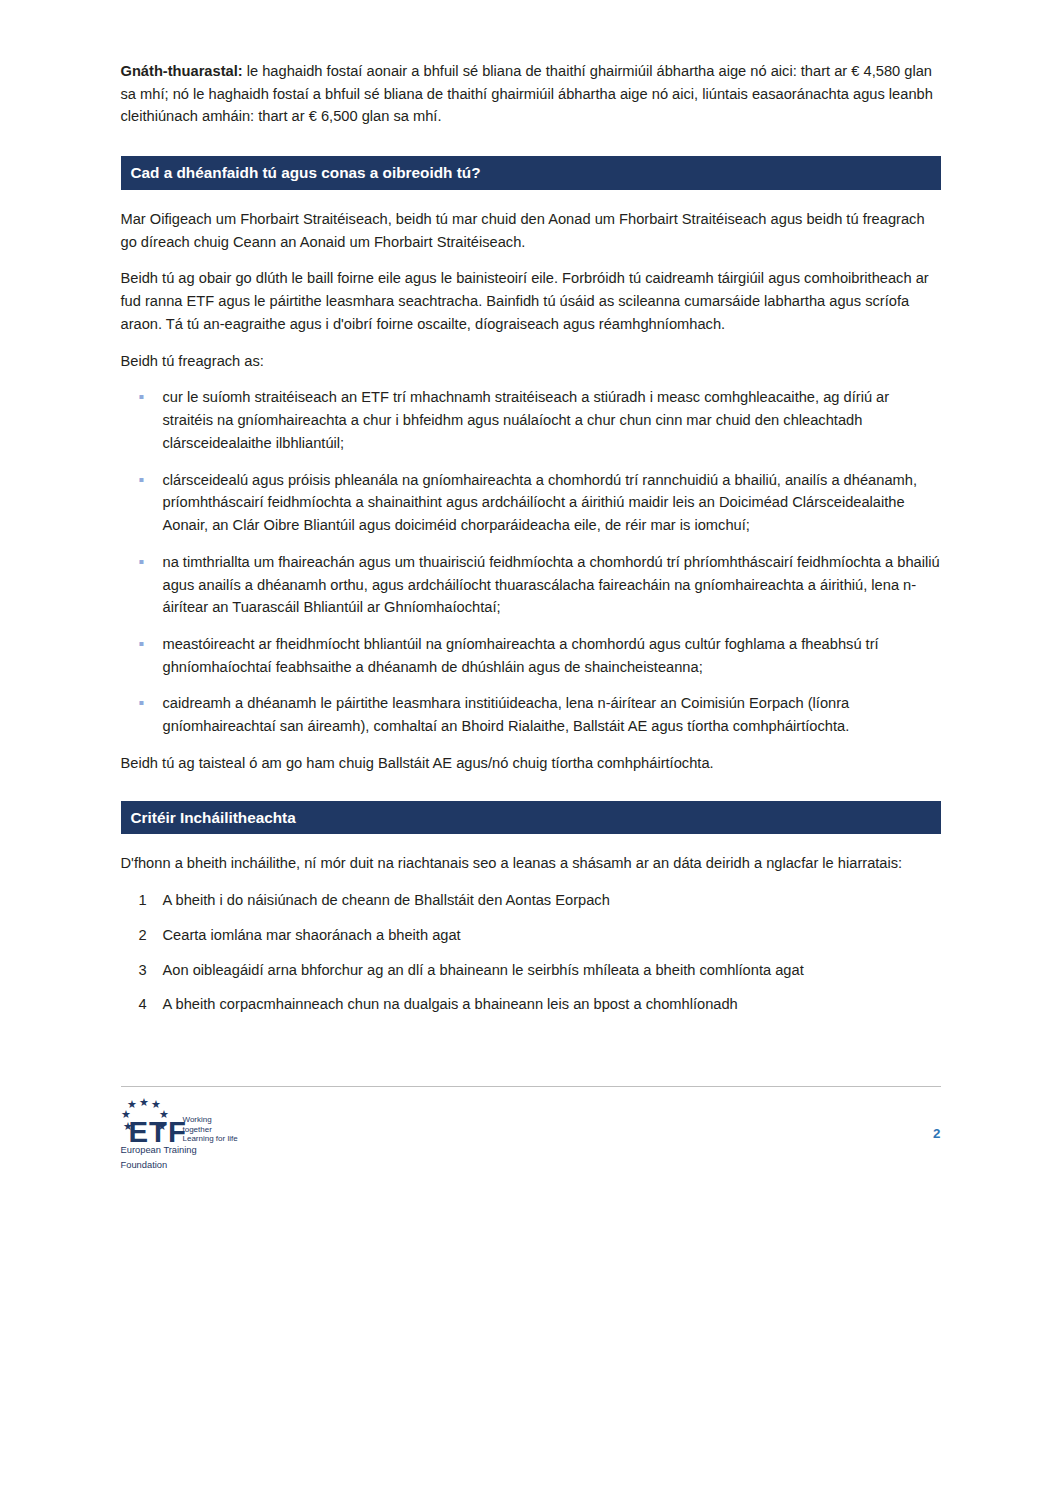Gnáth-thuarastal: le haghaidh fostaí aonair a bhfuil sé bliana de thaithí ghairmiúil ábhartha aige nó aici: thart ar € 4,580 glan sa mhí; nó le haghaidh fostaí a bhfuil sé bliana de thaithí ghairmiúil ábhartha aige nó aici, liúntais easaoránachta agus leanbh cleithiúnach amháin: thart ar € 6,500 glan sa mhí.
Cad a dhéanfaidh tú agus conas a oibreoidh tú?
Mar Oifigeach um Fhorbairt Straitéiseach, beidh tú mar chuid den Aonad um Fhorbairt Straitéiseach agus beidh tú freagrach go díreach chuig Ceann an Aonaid um Fhorbairt Straitéiseach.
Beidh tú ag obair go dlúth le baill foirne eile agus le bainisteoirí eile. Forbróidh tú caidreamh táirgiúil agus comhoibritheach ar fud ranna ETF agus le páirtithe leasmhara seachtracha. Bainfidh tú úsáid as scileanna cumarsáide labhartha agus scríofa araon. Tá tú an-eagraithe agus i d'oibrí foirne oscailte, díograiseach agus réamhghníomhach.
Beidh tú freagrach as:
cur le suíomh straitéiseach an ETF trí mhachnamh straitéiseach a stiúradh i measc comhghleacaithe, ag díriú ar straitéis na gníomhaireachta a chur i bhfeidhm agus nuálaíocht a chur chun cinn mar chuid den chleachtadh clársceidealaithe ilbhliantúil;
clársceidealú agus próisis phleanála na gníomhaireachta a chomhordú trí rannchuidiú a bhailiú, anailís a dhéanamh, príomhtháscairí feidhmíochta a shainaithint agus ardcháilíocht a áirithiú maidir leis an Doiciméad Clársceidealaithe Aonair, an Clár Oibre Bliantúil agus doiciméid chorparáideacha eile, de réir mar is iomchuí;
na timthriallta um fhaireachán agus um thuairisciú feidhmíochta a chomhordú trí phríomhtháscairí feidhmíochta a bhailiú agus anailís a dhéanamh orthu, agus ardcháilíocht thuarascálacha faireacháin na gníomhaireachta a áirithiú, lena n-áirítear an Tuarascáil Bhliantúil ar Ghníomhaíochtaí;
meastóireacht ar fheidhmíocht bhliantúil na gníomhaireachta a chomhordú agus cultúr foghlama a fheabhsú trí ghníomhaíochtaí feabhsaithe a dhéanamh de dhúshláin agus de shaincheisteanna;
caidreamh a dhéanamh le páirtithe leasmhara institiúideacha, lena n-áirítear an Coimisiún Eorpach (líonra gníomhaireachtaí san áireamh), comhaltaí an Bhoird Rialaithe, Ballstáit AE agus tíortha comhpháirtíochta.
Beidh tú ag taisteal ó am go ham chuig Ballstáit AE agus/nó chuig tíortha comhpháirtíochta.
Critéir Incháilitheachta
D'fhonn a bheith incháilithe, ní mór duit na riachtanais seo a leanas a shásamh ar an dáta deiridh a nglacfar le hiarratais:
A bheith i do náisiúnach de cheann de Bhallstáit den Aontas Eorpach
Cearta iomlána mar shaoránach a bheith agat
Aon oibleagáidí arna bhforchur ag an dlí a bhaineann le seirbhís mhíleata a bheith comhlíonta agat
A bheith corpacmhainneach chun na dualgais a bhaineann leis an bpost a chomhlíonadh
★ ★ ★ ★ ★ ★ ★
ETF
Working together
Learning for life
European Training Foundation
2